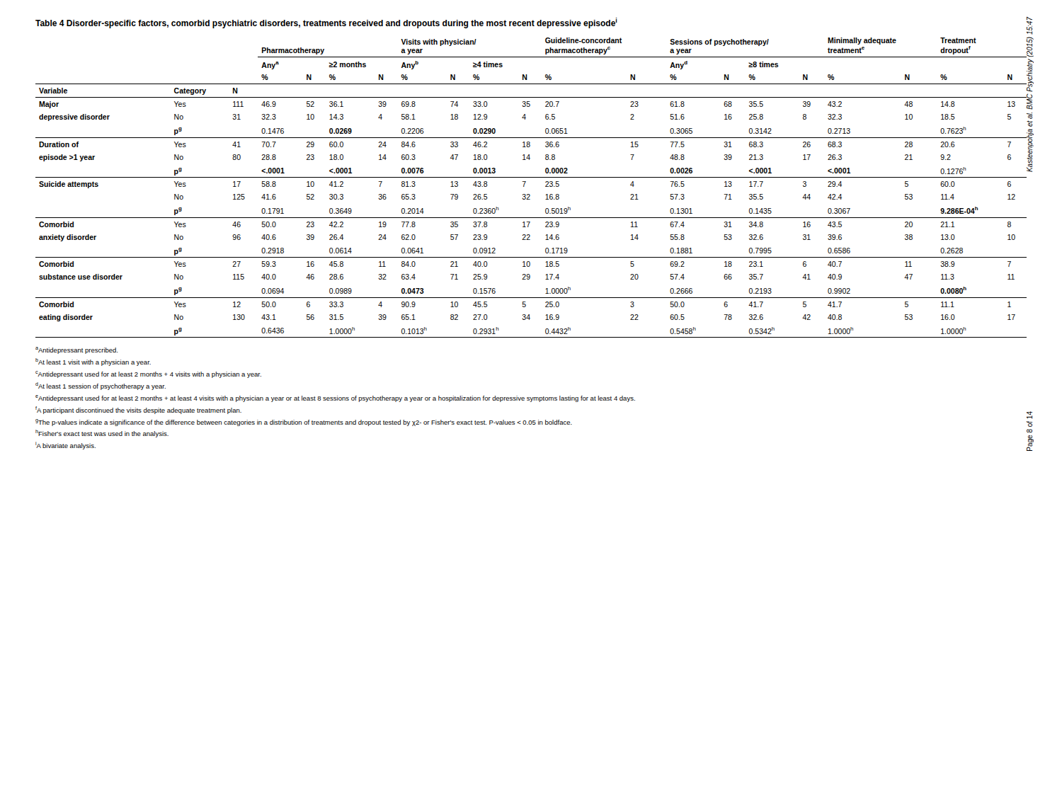Kasteenpohja et al. BMC Psychiatry (2015) 15:47
Page 8 of 14
Table 4 Disorder-specific factors, comorbid psychiatric disorders, treatments received and dropouts during the most recent depressive episode i
| | | | Pharmacotherapy | Visits with physician/ a year | Guideline-concordant pharmacotherapy c | Sessions of psychotherapy/ a year | Minimally adequate treatment e | Treatment dropout f |
| --- | --- | --- | --- | --- | --- | --- | --- | --- |
| Any a | ≥2 months | Any b | ≥4 times | | Any d | ≥8 times | | |
| % | N | % | N | % | N | % | N | % | N | % | N | % | N | % | N | % | N |
| Variable | Category | N | |
| Major | Yes | 111 | 46.9 | 52 | 36.1 | 39 | 69.8 | 74 | 33.0 | 35 | 20.7 | 23 | 61.8 | 68 | 35.5 | 39 | 43.2 | 48 | 14.8 | 13 |
| depressive disorder | No | 31 | 32.3 | 10 | 14.3 | 4 | 58.1 | 18 | 12.9 | 4 | 6.5 | 2 | 51.6 | 16 | 25.8 | 8 | 32.3 | 10 | 18.5 | 5 |
| | p g | | 0.1476 | | 0.0269 | | 0.2206 | | 0.0290 | | 0.0651 | | 0.3065 | | 0.3142 | | 0.2713 | | 0.7623 h | |
| Duration of | Yes | 41 | 70.7 | 29 | 60.0 | 24 | 84.6 | 33 | 46.2 | 18 | 36.6 | 15 | 77.5 | 31 | 68.3 | 26 | 68.3 | 28 | 20.6 | 7 |
| episode >1 year | No | 80 | 28.8 | 23 | 18.0 | 14 | 60.3 | 47 | 18.0 | 14 | 8.8 | 7 | 48.8 | 39 | 21.3 | 17 | 26.3 | 21 | 9.2 | 6 |
| | p g | | <.0001 | | <.0001 | | 0.0076 | | 0.0013 | | 0.0002 | | 0.0026 | | <.0001 | | <.0001 | | 0.1276 h | |
| Suicide attempts | Yes | 17 | 58.8 | 10 | 41.2 | 7 | 81.3 | 13 | 43.8 | 7 | 23.5 | 4 | 76.5 | 13 | 17.7 | 3 | 29.4 | 5 | 60.0 | 6 |
| | No | 125 | 41.6 | 52 | 30.3 | 36 | 65.3 | 79 | 26.5 | 32 | 16.8 | 21 | 57.3 | 71 | 35.5 | 44 | 42.4 | 53 | 11.4 | 12 |
| | p g | | 0.1791 | | 0.3649 | | 0.2014 | | 0.2360 h | | 0.5019 h | | 0.1301 | | 0.1435 | | 0.3067 | | 9.286E-04 h | |
| Comorbid | Yes | 46 | 50.0 | 23 | 42.2 | 19 | 77.8 | 35 | 37.8 | 17 | 23.9 | 11 | 67.4 | 31 | 34.8 | 16 | 43.5 | 20 | 21.1 | 8 |
| anxiety disorder | No | 96 | 40.6 | 39 | 26.4 | 24 | 62.0 | 57 | 23.9 | 22 | 14.6 | 14 | 55.8 | 53 | 32.6 | 31 | 39.6 | 38 | 13.0 | 10 |
| | p g | | 0.2918 | | 0.0614 | | 0.0641 | | 0.0912 | | 0.1719 | | 0.1881 | | 0.7995 | | 0.6586 | | 0.2628 | |
| Comorbid | Yes | 27 | 59.3 | 16 | 45.8 | 11 | 84.0 | 21 | 40.0 | 10 | 18.5 | 5 | 69.2 | 18 | 23.1 | 6 | 40.7 | 11 | 38.9 | 7 |
| substance use disorder | No | 115 | 40.0 | 46 | 28.6 | 32 | 63.4 | 71 | 25.9 | 29 | 17.4 | 20 | 57.4 | 66 | 35.7 | 41 | 40.9 | 47 | 11.3 | 11 |
| | p g | | 0.0694 | | 0.0989 | | 0.0473 | | 0.1576 | | 1.0000 h | | 0.2666 | | 0.2193 | | 0.9902 | | 0.0080 h | |
| Comorbid | Yes | 12 | 50.0 | 6 | 33.3 | 4 | 90.9 | 10 | 45.5 | 5 | 25.0 | 3 | 50.0 | 6 | 41.7 | 5 | 41.7 | 5 | 11.1 | 1 |
| eating disorder | No | 130 | 43.1 | 56 | 31.5 | 39 | 65.1 | 82 | 27.0 | 34 | 16.9 | 22 | 60.5 | 78 | 32.6 | 42 | 40.8 | 53 | 16.0 | 17 |
| | p g | | 0.6436 | | 1.0000 h | | 0.1013 h | | 0.2931 h | | 0.4432 h | | 0.5458 h | | 0.5342 h | | 1.0000 h | | 1.0000 h | |
aAntidepressant prescribed.
bAt least 1 visit with a physician a year.
cAntidepressant used for at least 2 months + 4 visits with a physician a year.
dAt least 1 session of psychotherapy a year.
eAntidepressant used for at least 2 months + at least 4 visits with a physician a year or at least 8 sessions of psychotherapy a year or a hospitalization for depressive symptoms lasting for at least 4 days.
fA participant discontinued the visits despite adequate treatment plan.
gThe p-values indicate a significance of the difference between categories in a distribution of treatments and dropout tested by χ2- or Fisher's exact test. P-values < 0.05 in boldface.
hFisher's exact test was used in the analysis.
iA bivariate analysis.